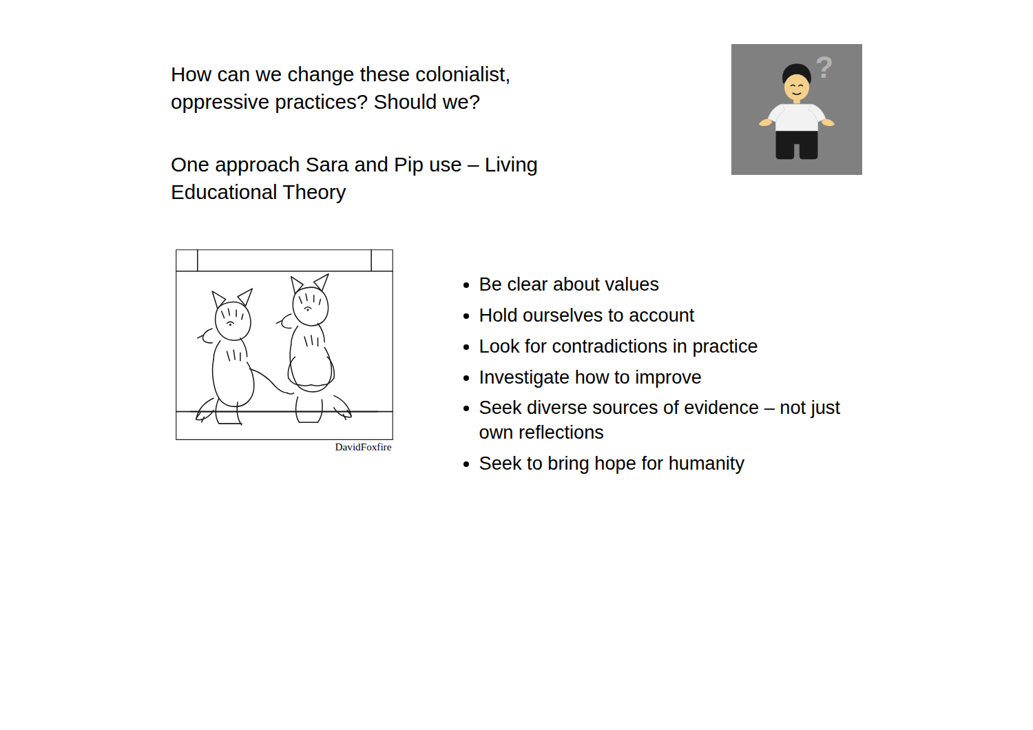How can we change these colonialist, oppressive practices? Should we?
One approach Sara and Pip use – Living Educational Theory
?
DavidFoxfire
Be clear about values
Hold ourselves to account
Look for contradictions in practice
Investigate how to improve
Seek diverse sources of evidence – not just own reflections
Seek to bring hope for humanity